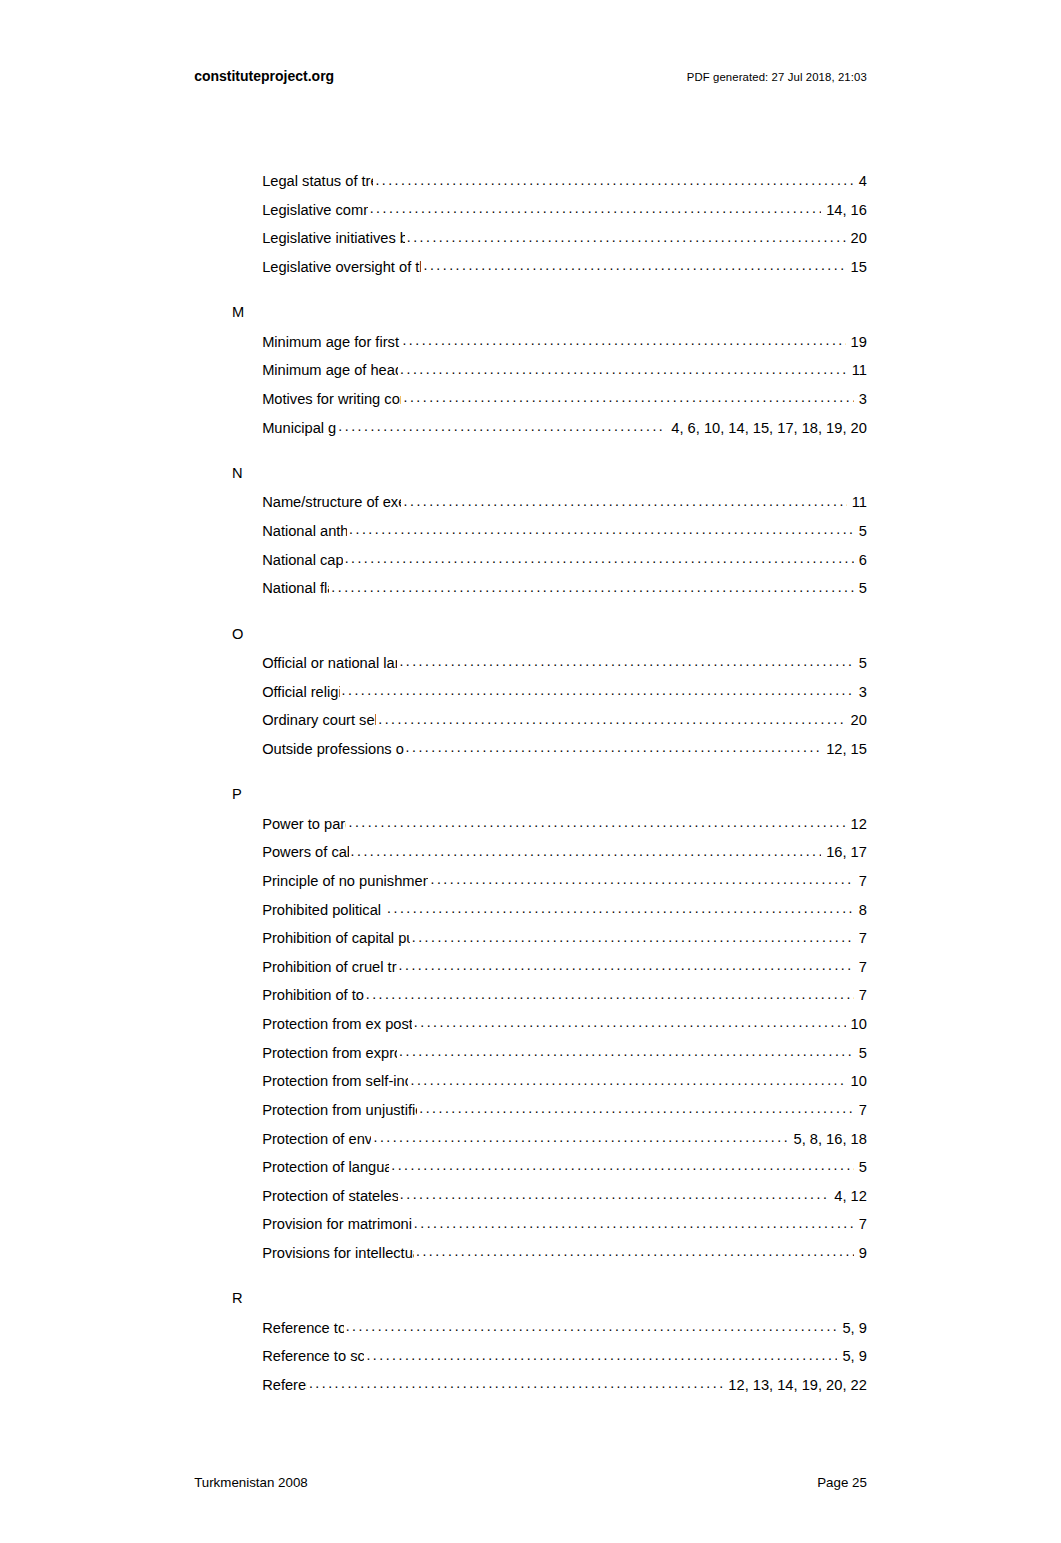constituteproject.org
PDF generated: 27 Jul 2018, 21:03
Legal status of treaties................................................................................................... 4
Legislative committees................................................................................................... 14, 16
Legislative initiatives by citizens................................................................................................... 20
Legislative oversight of the executive................................................................................................... 15
M
Minimum age for first chamber................................................................................................... 19
Minimum age of head of state................................................................................................... 11
Motives for writing constitution................................................................................................... 3
Municipal government................................................................................................... 4, 6, 10, 14, 15, 17, 18, 19, 20
N
Name/structure of executive(s)................................................................................................... 11
National anthem................................................................................................... 5
National capital................................................................................................... 6
National flag................................................................................................... 5
O
Official or national languages................................................................................................... 5
Official religion................................................................................................... 3
Ordinary court selection................................................................................................... 20
Outside professions of legislators................................................................................................... 12, 15
P
Power to pardon................................................................................................... 12
Powers of cabinet................................................................................................... 16, 17
Principle of no punishment without law................................................................................................... 7
Prohibited political parties................................................................................................... 8
Prohibition of capital punishment................................................................................................... 7
Prohibition of cruel treatment................................................................................................... 7
Prohibition of torture................................................................................................... 7
Protection from ex post facto laws................................................................................................... 10
Protection from expropriation................................................................................................... 5
Protection from self-incrimination................................................................................................... 10
Protection from unjustified restraint................................................................................................... 7
Protection of environment................................................................................................... 5, 8, 16, 18
Protection of language use................................................................................................... 5
Protection of stateless persons................................................................................................... 4, 12
Provision for matrimonial equality................................................................................................... 7
Provisions for intellectual property................................................................................................... 9
R
Reference to art................................................................................................... 5, 9
Reference to science................................................................................................... 5, 9
Referenda................................................................................................... 12, 13, 14, 19, 20, 22
Turkmenistan 2008
Page 25